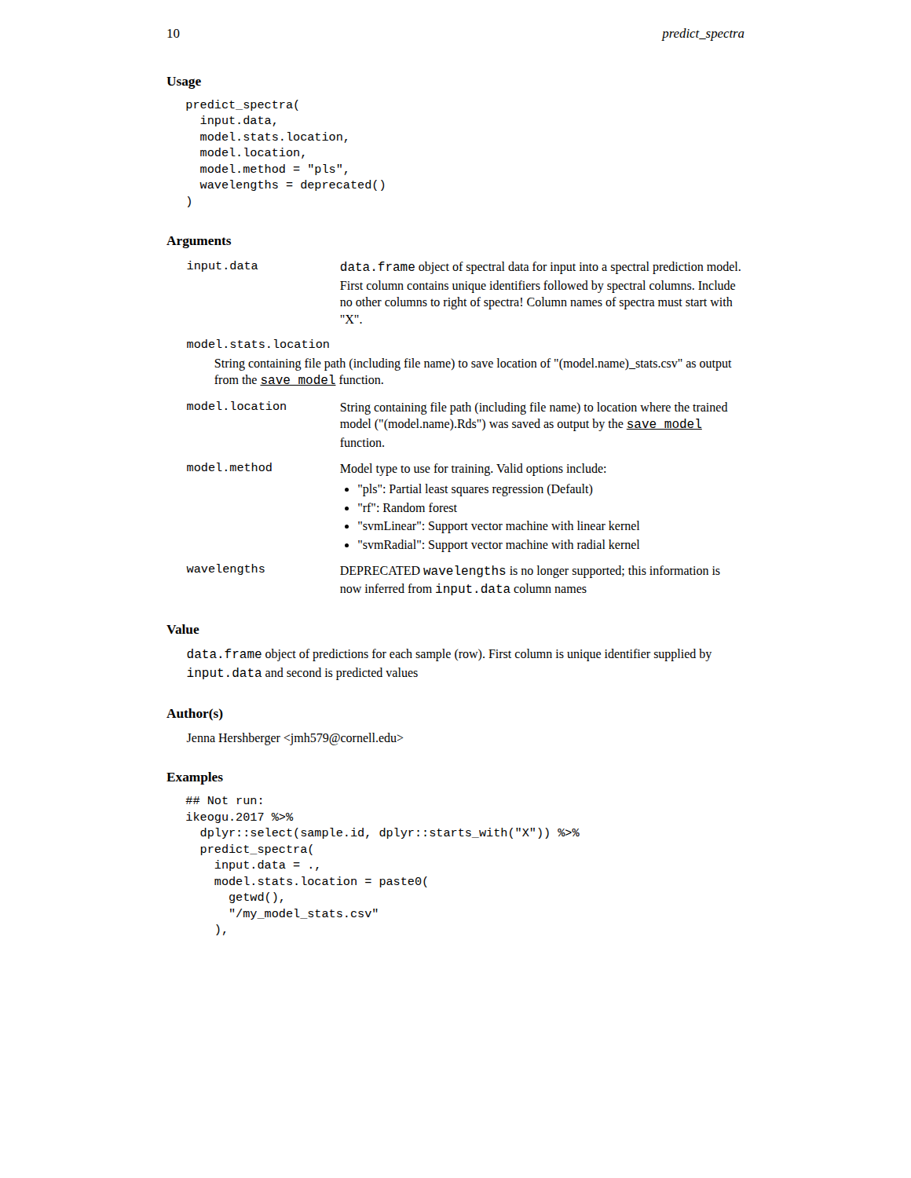10 predict_spectra
Usage
predict_spectra(
  input.data,
  model.stats.location,
  model.location,
  model.method = "pls",
  wavelengths = deprecated()
)
Arguments
input.data
data.frame object of spectral data for input into a spectral prediction model. First column contains unique identifiers followed by spectral columns. Include no other columns to right of spectra! Column names of spectra must start with "X".
model.stats.location
String containing file path (including file name) to save location of "(model.name)_stats.csv" as output from the save_model function.
model.location
String containing file path (including file name) to location where the trained model ("(model.name).Rds") was saved as output by the save_model function.
model.method
Model type to use for training. Valid options include:
"pls": Partial least squares regression (Default)
"rf": Random forest
"svmLinear": Support vector machine with linear kernel
"svmRadial": Support vector machine with radial kernel
wavelengths
DEPRECATED wavelengths is no longer supported; this information is now inferred from input.data column names
Value
data.frame object of predictions for each sample (row). First column is unique identifier supplied by input.data and second is predicted values
Author(s)
Jenna Hershberger <jmh579@cornell.edu>
Examples
## Not run:
ikeogu.2017 %>%
  dplyr::select(sample.id, dplyr::starts_with("X")) %>%
  predict_spectra(
    input.data = .,
    model.stats.location = paste0(
      getwd(),
      "/my_model_stats.csv"
    ),